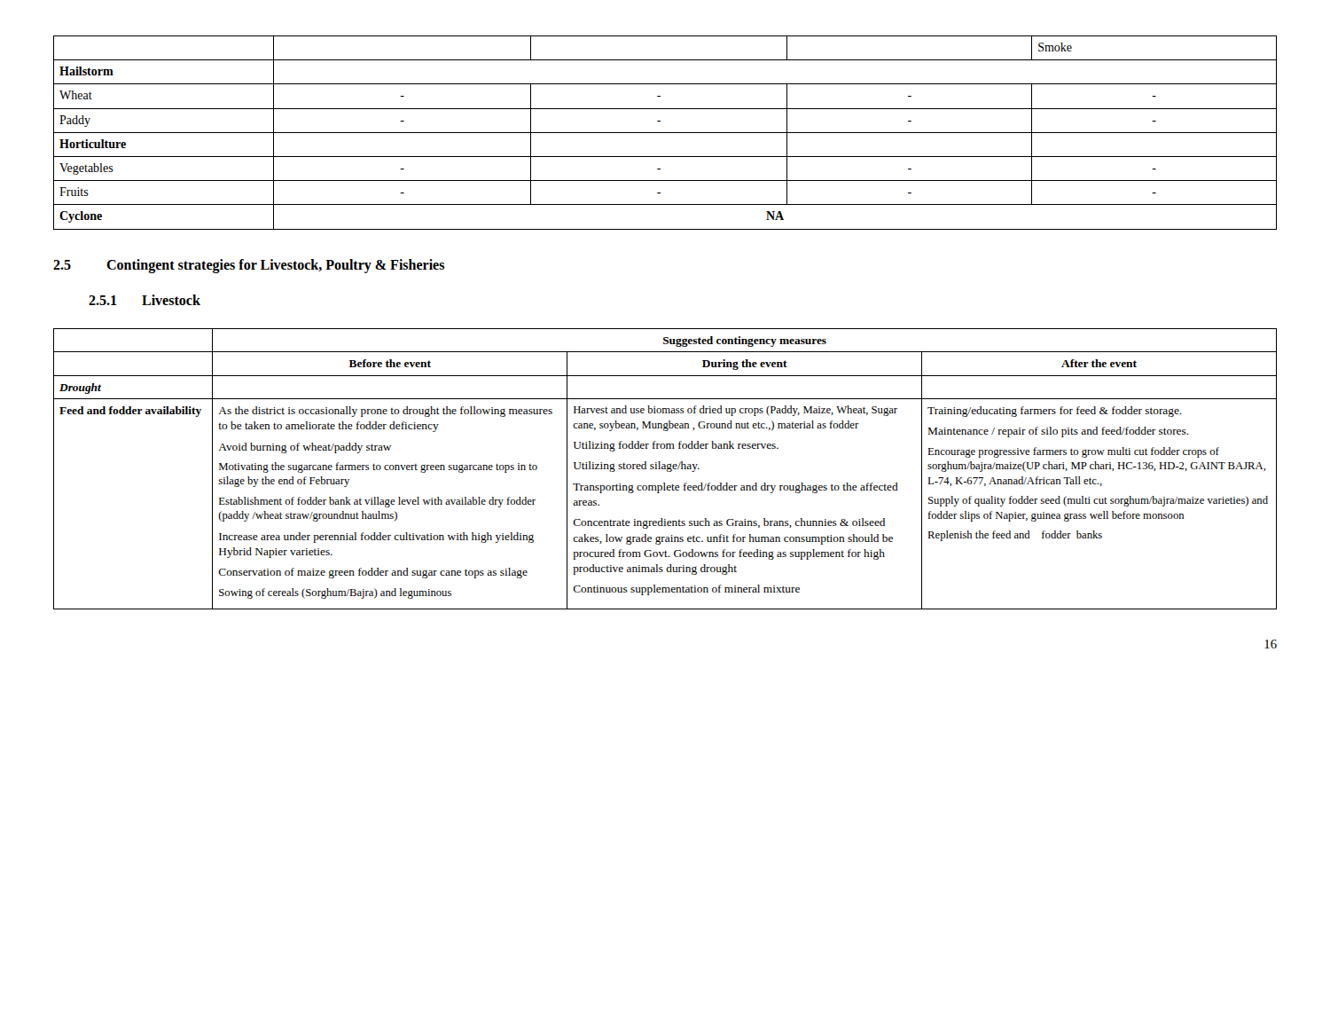| | | | | Smoke |
| Hailstorm | |
| Wheat | - | - | - | - |
| Paddy | - | - | - | - |
| Horticulture | | | | |
| Vegetables | - | - | - | - |
| Fruits | - | - | - | - |
| Cyclone | NA |
2.5 Contingent strategies for Livestock, Poultry & Fisheries
2.5.1 Livestock
| | Suggested contingency measures |
| | Before the event | During the event | After the event |
| Drought | | | |
| Feed and fodder availability | As the district is occasionally prone to drought the following measures to be taken to ameliorate the fodder deficiency Avoid burning of wheat/paddy straw Motivating the sugarcane farmers to convert green sugarcane tops in to silage by the end of February Establishment of fodder bank at village level with available dry fodder (paddy /wheat straw/groundnut haulms) Increase area under perennial fodder cultivation with high yielding Hybrid Napier varieties. Conservation of maize green fodder and sugar cane tops as silage Sowing of cereals (Sorghum/Bajra) and leguminous | Harvest and use biomass of dried up crops (Paddy, Maize, Wheat, Sugar cane, soybean, Mungbean , Ground nut etc.,) material as fodder Utilizing fodder from fodder bank reserves. Utilizing stored silage/hay. Transporting complete feed/fodder and dry roughages to the affected areas. Concentrate ingredients such as Grains, brans, chunnies & oilseed cakes, low grade grains etc. unfit for human consumption should be procured from Govt. Godowns for feeding as supplement for high productive animals during drought Continuous supplementation of mineral mixture | Training/educating farmers for feed & fodder storage. Maintenance / repair of silo pits and feed/fodder stores. Encourage progressive farmers to grow multi cut fodder crops of sorghum/bajra/maize(UP chari, MP chari, HC-136, HD-2, GAINT BAJRA, L-74, K-677, Ananad/African Tall etc., Supply of quality fodder seed (multi cut sorghum/bajra/maize varieties) and fodder slips of Napier, guinea grass well before monsoon Replenish the feed and fodder banks |
16